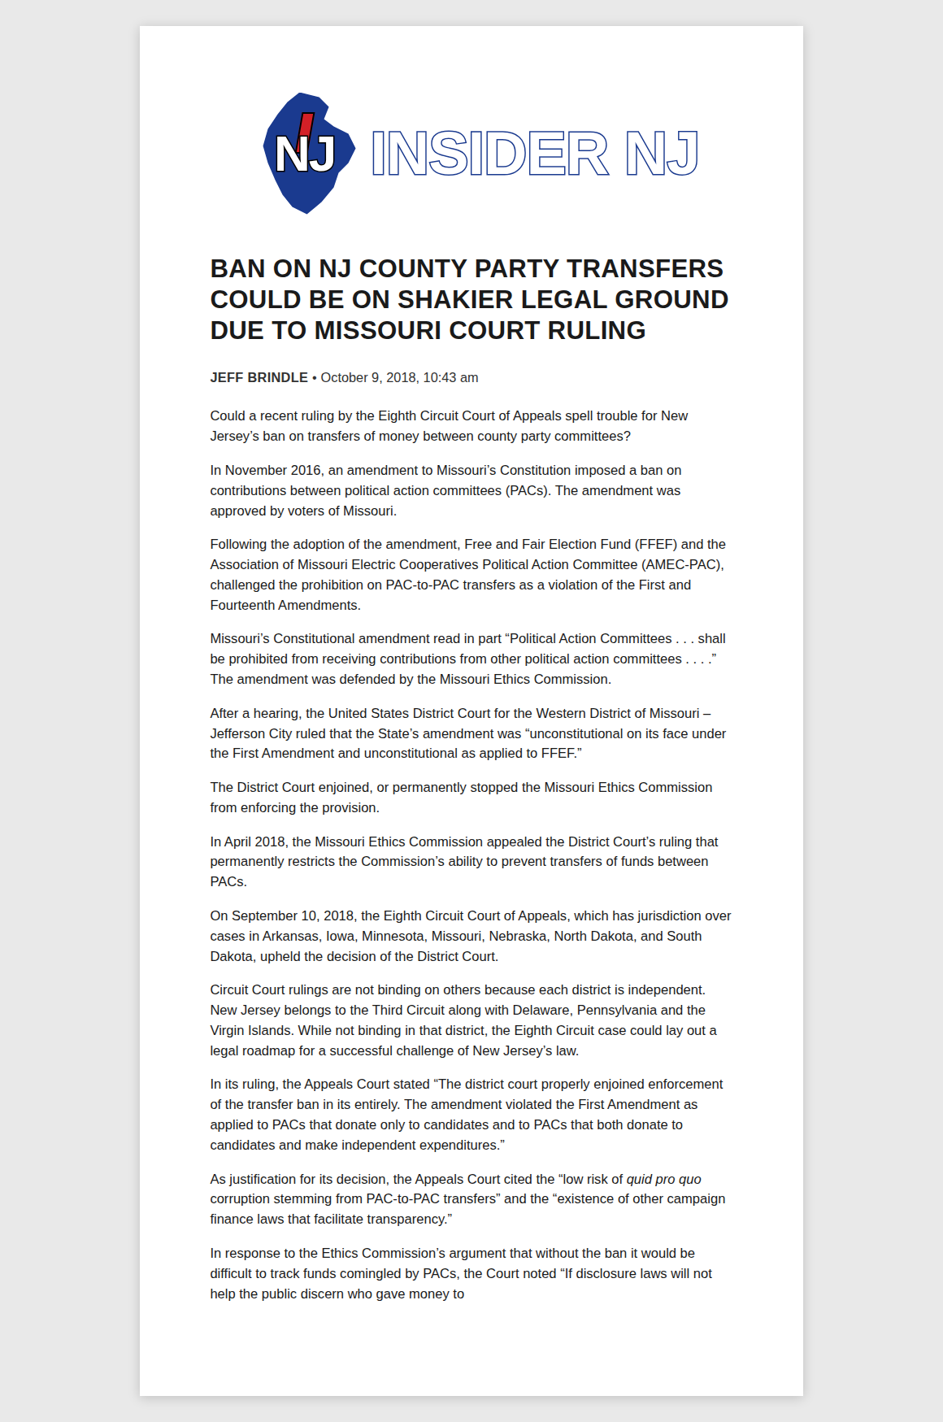NJ INSIDER NJ
Ban on NJ County Party Transfers Could Be on Shakier Legal Ground Due to Missouri Court Ruling
JEFF BRINDLE•October 9, 2018, 10:43 am
Could a recent ruling by the Eighth Circuit Court of Appeals spell trouble for New Jersey’s ban on transfers of money between county party committees?
In November 2016, an amendment to Missouri’s Constitution imposed a ban on contributions between political action committees (PACs). The amendment was approved by voters of Missouri.
Following the adoption of the amendment, Free and Fair Election Fund (FFEF) and the Association of Missouri Electric Cooperatives Political Action Committee (AMEC-PAC), challenged the prohibition on PAC-to-PAC transfers as a violation of the First and Fourteenth Amendments.
Missouri’s Constitutional amendment read in part “Political Action Committees . . . shall be prohibited from receiving contributions from other political action committees . . . .” The amendment was defended by the Missouri Ethics Commission.
After a hearing, the United States District Court for the Western District of Missouri – Jefferson City ruled that the State’s amendment was “unconstitutional on its face under the First Amendment and unconstitutional as applied to FFEF.”
The District Court enjoined, or permanently stopped the Missouri Ethics Commission from enforcing the provision.
In April 2018, the Missouri Ethics Commission appealed the District Court’s ruling that permanently restricts the Commission’s ability to prevent transfers of funds between PACs.
On September 10, 2018, the Eighth Circuit Court of Appeals, which has jurisdiction over cases in Arkansas, Iowa, Minnesota, Missouri, Nebraska, North Dakota, and South Dakota, upheld the decision of the District Court.
Circuit Court rulings are not binding on others because each district is independent. New Jersey belongs to the Third Circuit along with Delaware, Pennsylvania and the Virgin Islands. While not binding in that district, the Eighth Circuit case could lay out a legal roadmap for a successful challenge of New Jersey’s law.
In its ruling, the Appeals Court stated “The district court properly enjoined enforcement of the transfer ban in its entirely. The amendment violated the First Amendment as applied to PACs that donate only to candidates and to PACs that both donate to candidates and make independent expenditures.”
As justification for its decision, the Appeals Court cited the “low risk of quid pro quo corruption stemming from PAC-to-PAC transfers” and the “existence of other campaign finance laws that facilitate transparency.”
In response to the Ethics Commission’s argument that without the ban it would be difficult to track funds comingled by PACs, the Court noted “If disclosure laws will not help the public discern who gave money to